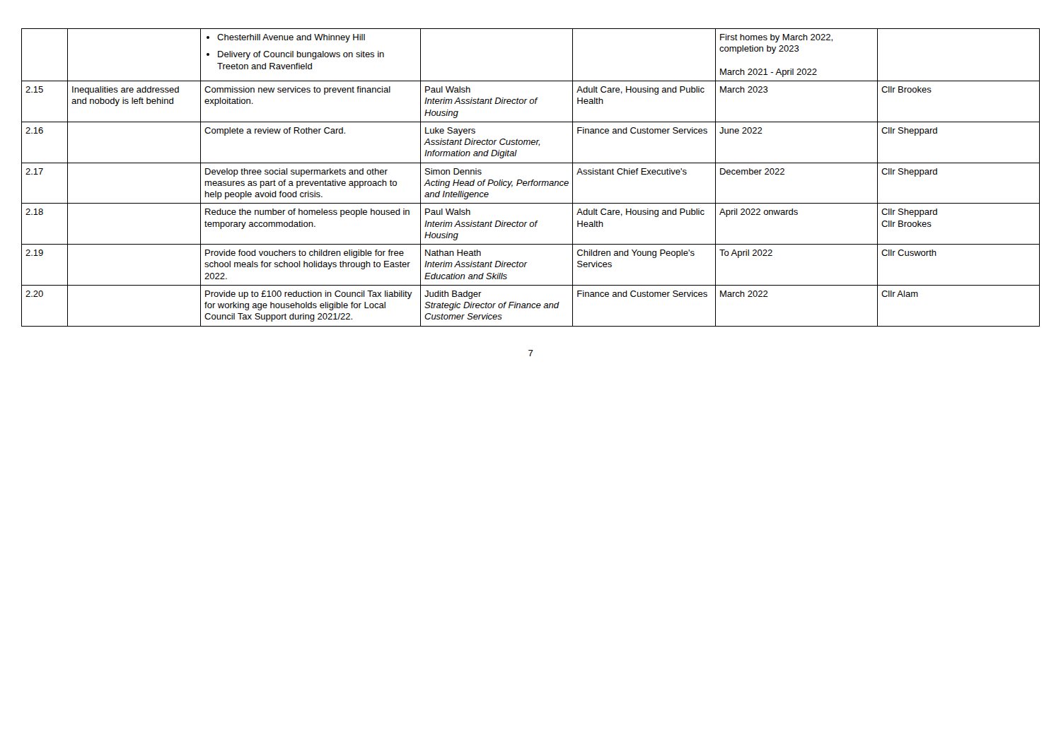| | | Chesterhill Avenue and Whinney Hill Delivery of Council bungalows on sites in Treeton and Ravenfield | | | First homes by March 2022, completion by 2023 March 2021 - April 2022 | |
| 2.15 | Inequalities are addressed and nobody is left behind | Commission new services to prevent financial exploitation. | Paul Walsh Interim Assistant Director of Housing | Adult Care, Housing and Public Health | March 2023 | Cllr Brookes |
| 2.16 | | Complete a review of Rother Card. | Luke Sayers Assistant Director Customer, Information and Digital | Finance and Customer Services | June 2022 | Cllr Sheppard |
| 2.17 | | Develop three social supermarkets and other measures as part of a preventative approach to help people avoid food crisis. | Simon Dennis Acting Head of Policy, Performance and Intelligence | Assistant Chief Executive's | December 2022 | Cllr Sheppard |
| 2.18 | | Reduce the number of homeless people housed in temporary accommodation. | Paul Walsh Interim Assistant Director of Housing | Adult Care, Housing and Public Health | April 2022 onwards | Cllr Sheppard Cllr Brookes |
| 2.19 | | Provide food vouchers to children eligible for free school meals for school holidays through to Easter 2022. | Nathan Heath Interim Assistant Director Education and Skills | Children and Young People's Services | To April 2022 | Cllr Cusworth |
| 2.20 | | Provide up to £100 reduction in Council Tax liability for working age households eligible for Local Council Tax Support during 2021/22. | Judith Badger Strategic Director of Finance and Customer Services | Finance and Customer Services | March 2022 | Cllr Alam |
7